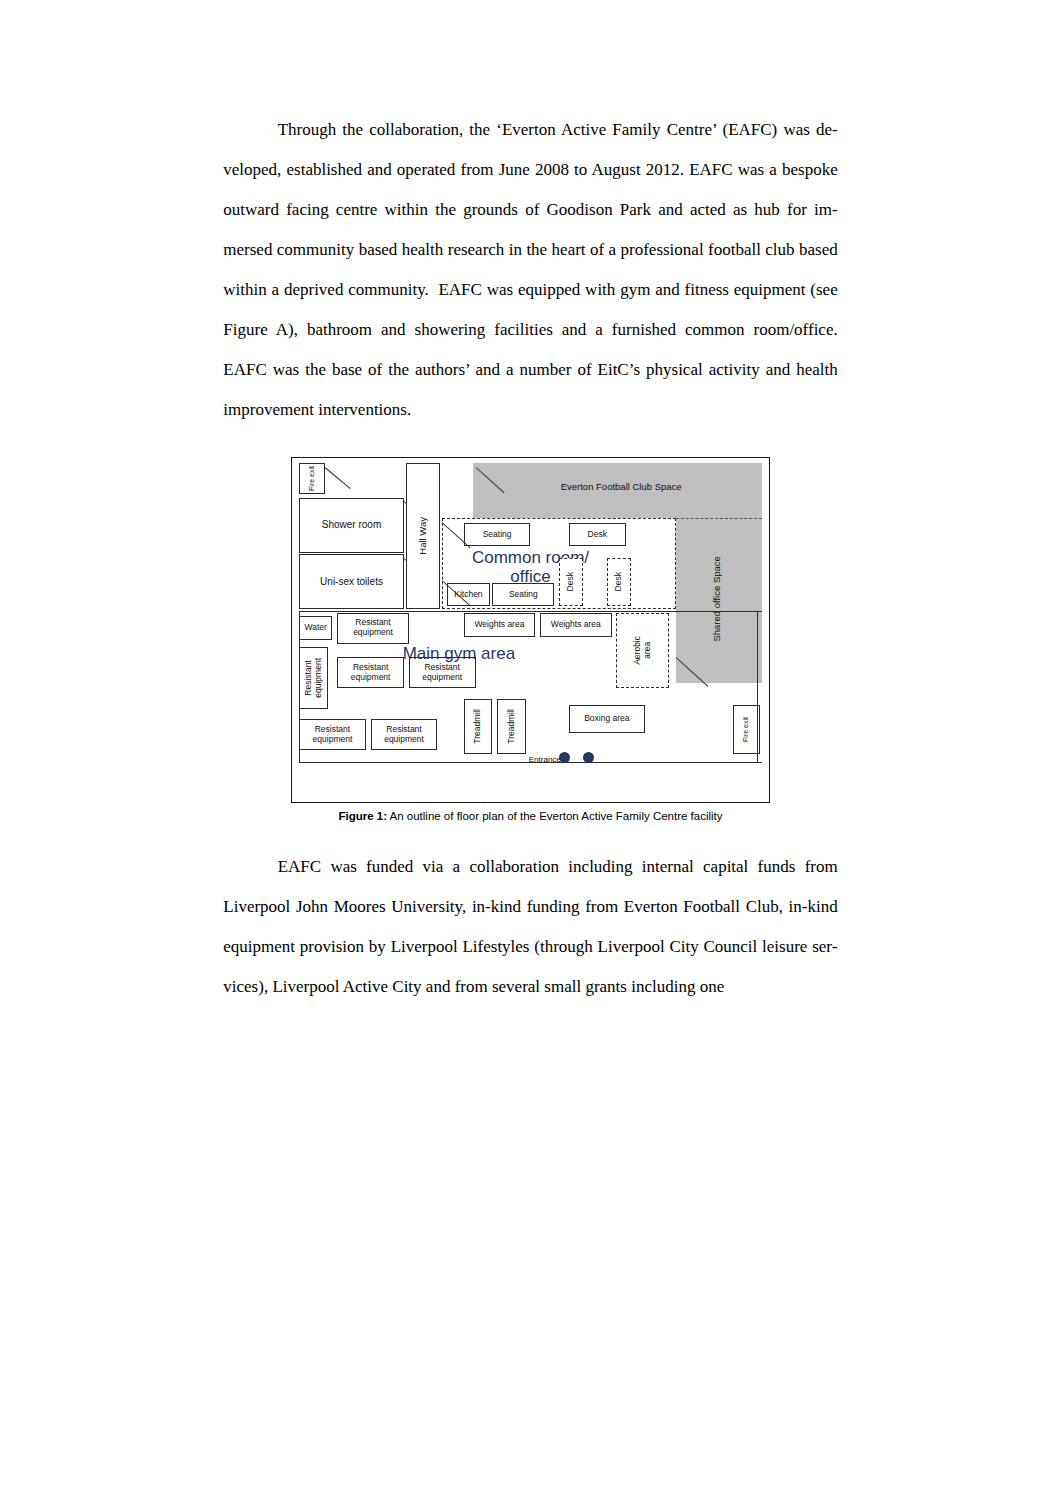Through the collaboration, the ‘Everton Active Family Centre’ (EAFC) was developed, established and operated from June 2008 to August 2012. EAFC was a bespoke outward facing centre within the grounds of Goodison Park and acted as hub for immersed community based health research in the heart of a professional football club based within a deprived community. EAFC was equipped with gym and fitness equipment (see Figure A), bathroom and showering facilities and a furnished common room/office. EAFC was the base of the authors’ and a number of EitC’s physical activity and health improvement interventions.
Everton Football Club Space
Shared office Space
Fire exit
Shower room
Uni-sex toilets
Hall Way
Seating
Desk
Common room/
office
Kitchen
Seating
Desk
Desk
Water
Resistant
equipment
Resistant
equipment
Resistant
equipment
Resistant
equipment
Resistant
equipment
Resistant
equipment
Weights area
Weights area
Aerobic
area
Main gym area
Treadmill
Treadmill
Boxing area
Entrance
Fire exit
Figure 1: An outline of floor plan of the Everton Active Family Centre facility
EAFC was funded via a collaboration including internal capital funds from Liverpool John Moores University, in-kind funding from Everton Football Club, in-kind equipment provision by Liverpool Lifestyles (through Liverpool City Council leisure services), Liverpool Active City and from several small grants including one